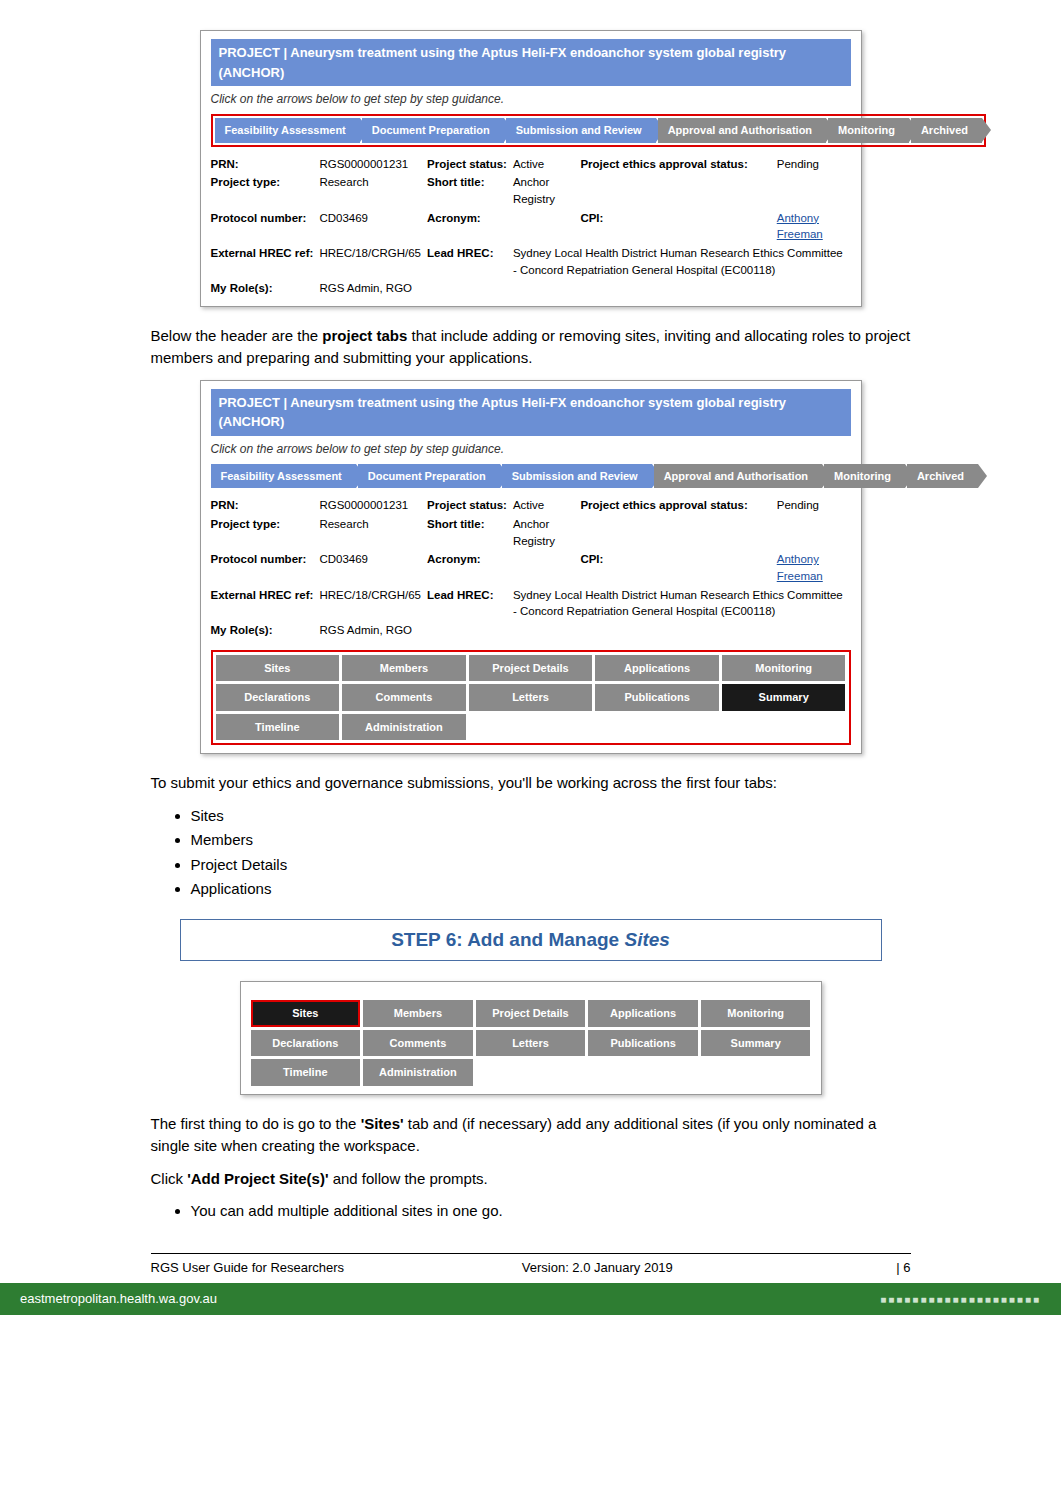PROJECT | Aneurysm treatment using the Aptus Heli-FX endoanchor system global registry (ANCHOR)
Click on the arrows below to get step by step guidance.
Feasibility Assessment Document Preparation Submission and Review Approval and Authorisation Monitoring Archived
| PRN: | RGS0000001231 | Project status: | Active | Project ethics approval status: | Pending |
| Project type: | Research | Short title: | Anchor Registry | | |
| Protocol number: | CD03469 | Acronym: | | CPI: | Anthony Freeman |
| External HREC ref: | HREC/18/CRGH/65 | Lead HREC: | Sydney Local Health District Human Research Ethics Committee - Concord Repatriation General Hospital (EC00118) |
| My Role(s): | RGS Admin, RGO |
Below the header are the project tabs that include adding or removing sites, inviting and allocating roles to project members and preparing and submitting your applications.
PROJECT | Aneurysm treatment using the Aptus Heli-FX endoanchor system global registry (ANCHOR)
Click on the arrows below to get step by step guidance.
Feasibility Assessment Document Preparation Submission and Review Approval and Authorisation Monitoring Archived
| PRN: | RGS0000001231 | Project status: | Active | Project ethics approval status: | Pending |
| Project type: | Research | Short title: | Anchor Registry | | |
| Protocol number: | CD03469 | Acronym: | | CPI: | Anthony Freeman |
| External HREC ref: | HREC/18/CRGH/65 | Lead HREC: | Sydney Local Health District Human Research Ethics Committee - Concord Repatriation General Hospital (EC00118) |
| My Role(s): | RGS Admin, RGO |
Sites
Members
Project Details
Applications
Monitoring
Declarations
Comments
Letters
Publications
Summary
Timeline
Administration
To submit your ethics and governance submissions, you'll be working across the first four tabs:
Sites
Members
Project Details
Applications
STEP 6: Add and Manage Sites
Sites
Members
Project Details
Applications
Monitoring
Declarations
Comments
Letters
Publications
Summary
Timeline
Administration
The first thing to do is go to the 'Sites' tab and (if necessary) add any additional sites (if you only nominated a single site when creating the workspace.
Click 'Add Project Site(s)' and follow the prompts.
You can add multiple additional sites in one go.
RGS User Guide for Researchers
Version: 2.0 January 2019
| 6
eastmetropolitan.health.wa.gov.au ■■■■■■■■■■■■■■■■■■■■